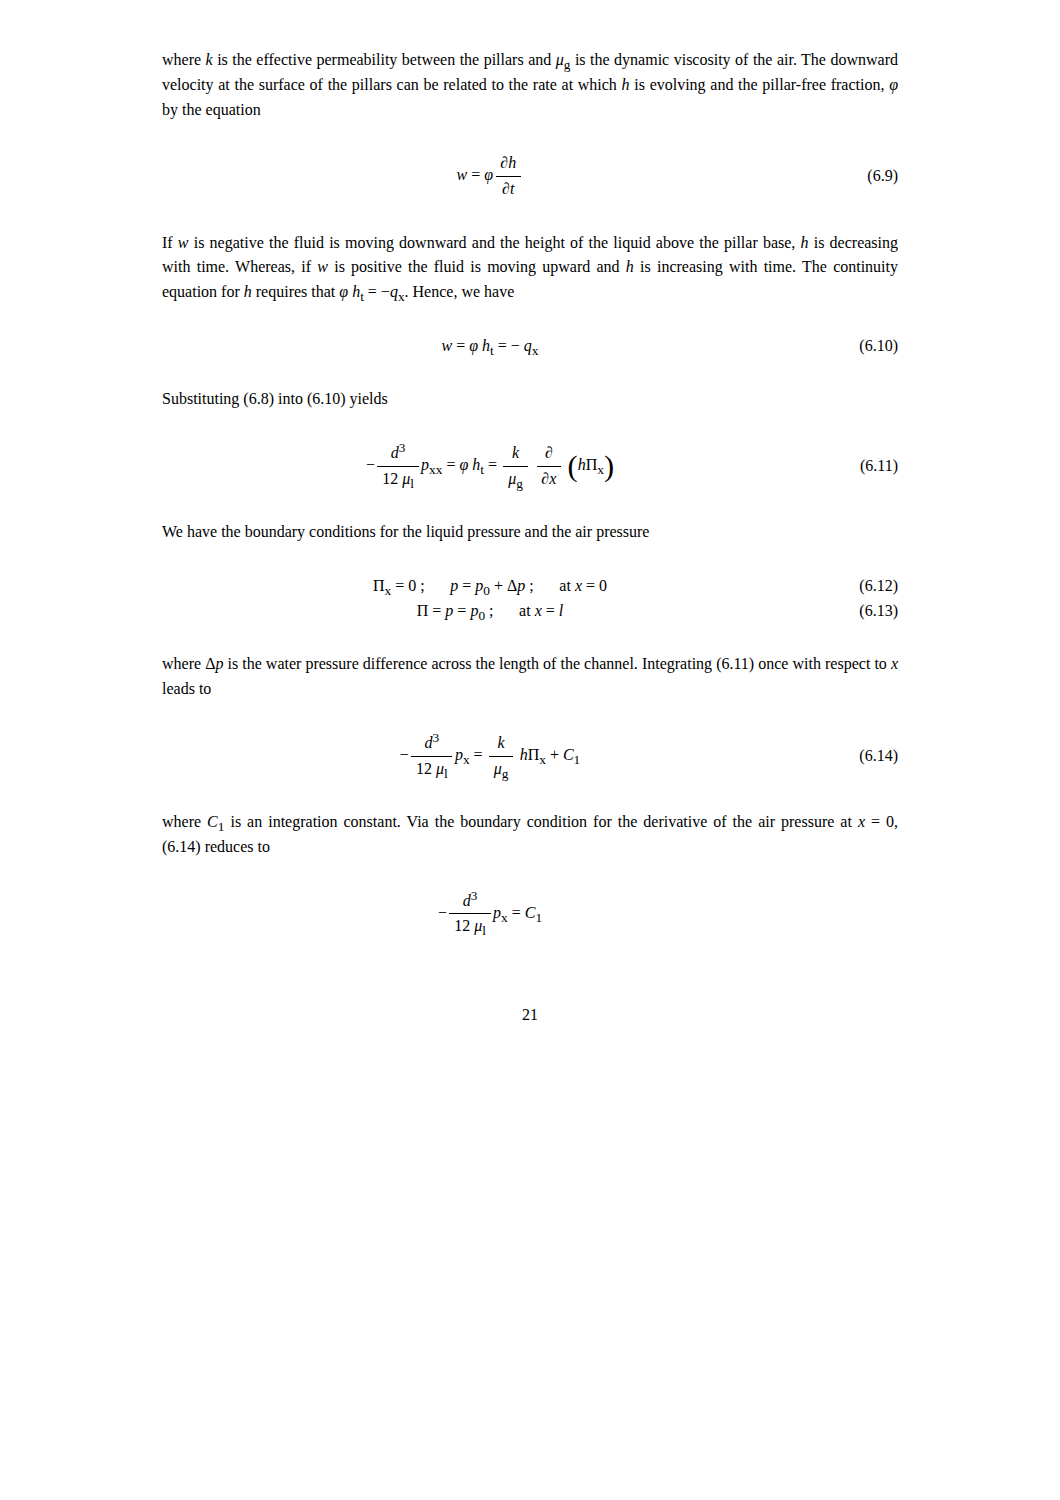where k is the effective permeability between the pillars and μg is the dynamic viscosity of the air. The downward velocity at the surface of the pillars can be related to the rate at which h is evolving and the pillar-free fraction, φ by the equation
w = φ∂h∂t
(6.9)
If w is negative the fluid is moving downward and the height of the liquid above the pillar base, h is decreasing with time. Whereas, if w is positive the fluid is moving upward and h is increasing with time. The continuity equation for h requires that φ ht = −qx. Hence, we have
w = φ ht = − qx
(6.10)
Substituting (6.8) into (6.10) yields
−d312 μl pxx = φ ht = kμg ∂∂x (hΠx)
(6.11)
We have the boundary conditions for the liquid pressure and the air pressure
Πx = 0 ; p = p0 + Δp ; at x = 0
(6.12)
Π = p = p0 ; at x = l
(6.13)
where Δp is the water pressure difference across the length of the channel. Integrating (6.11) once with respect to x leads to
−d312 μl px = kμg hΠx + C1
(6.14)
where C1 is an integration constant. Via the boundary condition for the derivative of the air pressure at x = 0, (6.14) reduces to
−d312 μl px = C1
21